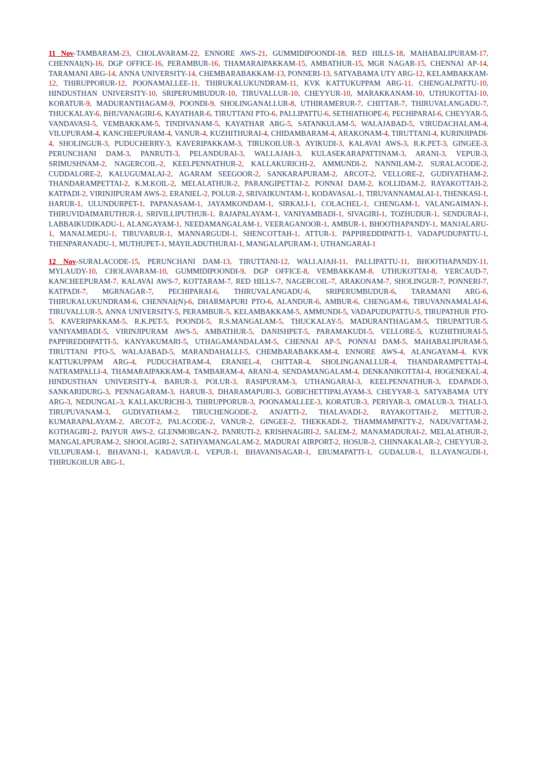11 Nov-TAMBARAM-23, CHOLAVARAM-22, ENNORE AWS-21, GUMMIDIPOONDI-18, RED HILLS-18, MAHABALIPURAM-17, CHENNAI(N)-16, DGP OFFICE-16, PERAMBUR-16, THAMARAIPAKKAM-15, AMBATHUR-15, MGR NAGAR-15, CHENNAI AP-14, TARAMANI ARG-14, ANNA UNIVERSITY-14, CHEMBARABAKKAM-13, PONNERI-13, SATYABAMA UTY ARG-12, KELAMBAKKAM-12, THIRUPPORUR-12, POONAMALLEE-11, THIRUKALUKUNDRAM-11, KVK KATTUKUPPAM ARG-11, CHENGALPATTU-10, HINDUSTHAN UNIVERSITY-10, SRIPERUMBUDUR-10, TIRUVALLUR-10, CHEYYUR-10, MARAKKANAM-10, UTHUKOTTAI-10, KORATUR-9, MADURANTHAGAM-9, POONDI-9, SHOLINGANALLUR-8, UTHIRAMERUR-7, CHITTAR-7, THIRUVALANGADU-7, THUCKALAY-6, BHUVANAGIRI-6, KAYATHAR-6, TIRUTTANI PTO-6, PALLIPATTU-6, SETHIATHOPE-6, PECHIPARAI-6, CHEYYAR-5, VANDAVASI-5, VEMBAKKAM-5, TINDIVANAM-5, KAYATHAR ARG-5, SATANKULAM-5, WALAJABAD-5, VIRUDACHALAM-4, VILUPURAM-4, KANCHEEPURAM-4, VANUR-4, KUZHITHURAI-4, CHIDAMBARAM-4, ARAKONAM-4, TIRUTTANI-4, KURINJIPADI-4, SHOLINGUR-3, PUDUCHERRY-3, KAVERIPAKKAM-3, TIRUKOILUR-3, AYIKUDI-3, KALAVAI AWS-3, R.K.PET-3, GINGEE-3, PERUNCHANI DAM-3, PANRUTI-3, PELANDURAI-3, WALLAJAH-3, KULASEKARAPATTINAM-3, ARANI-3, VEPUR-3, SRIMUSHNAM-2, NAGERCOIL-2, KEELPENNATHUR-2, KALLAKURICHI-2, AMMUNDI-2, NANNILAM-2, SURALACODE-2, CUDDALORE-2, KALUGUMALAI-2, AGARAM SEEGOOR-2, SANKARAPURAM-2, ARCOT-2, VELLORE-2, GUDIYATHAM-2, THANDARAMPETTAI-2, K.M.KOIL-2, MELALATHUR-2, PARANGIPETTAI-2, PONNAI DAM-2, KOLLIDAM-2, RAYAKOTTAH-2, KATPADI-2, VIRINJIPURAM AWS-2, ERANIEL-2, POLUR-2, SRIVAIKUNTAM-1, KODAVASAL-1, TIRUVANNAMALAI-1, THENKASI-1, HARUR-1, ULUNDURPET-1, PAPANASAM-1, JAYAMKONDAM-1, SIRKALI-1, COLACHEL-1, CHENGAM-1, VALANGAIMAN-1, THIRUVIDAIMARUTHUR-1, SRIVILLIPUTHUR-1, RAJAPALAYAM-1, VANIYAMBADI-1, SIVAGIRI-1, TOZHUDUR-1, SENDURAI-1, LABBAIKUDIKADU-1, ALANGAYAM-1, NEEDAMANGALAM-1, VEERAGANOOR-1, AMBUR-1, BHOOTHAPANDY-1, MANJALARU-1, MANALMEDU-1, TIRUVARUR-1, MANNARGUDI-1, SHENCOTTAH-1, ATTUR-1, PAPPIREDDIPATTI-1, VADAPUDUPATTU-1, THENPARANADU-1, MUTHUPET-1, MAYILADUTHURAI-1, MANGALAPURAM-1, UTHANGARAI-1
12 Nov-SURALACODE-15, PERUNCHANI DAM-13, TIRUTTANI-12, WALLAJAH-11, PALLIPATTU-11, BHOOTHAPANDY-11, MYLAUDY-10, CHOLAVARAM-10, GUMMIDIPOONDI-9, DGP OFFICE-8, VEMBAKKAM-8, UTHUKOTTAI-8, YERCAUD-7, KANCHEEPURAM-7, KALAVAI AWS-7, KOTTARAM-7, RED HILLS-7, NAGERCOIL-7, ARAKONAM-7, SHOLINGUR-7, PONNERI-7, KATPADI-7, MGRNAGAR-7, PECHIPARAI-6, THIRUVALANGADU-6, SRIPERUMBUDUR-6, TARAMANI ARG-6, THIRUKALUKUNDRAM-6, CHENNAI(N)-6, DHARMAPURI PTO-6, ALANDUR-6, AMBUR-6, CHENGAM-6, TIRUVANNAMALAI-6, TIRUVALLUR-5, ANNA UNIVERSITY-5, PERAMBUR-5, KELAMBAKKAM-5, AMMUNDI-5, VADAPUDUPATTU-5, TIRUPATHUR PTO-5, KAVERIPAKKAM-5, R.K.PET-5, POONDI-5, R.S.MANGALAM-5, THUCKALAY-5, MADURANTHAGAM-5, TIRUPATTUR-5, VANIYAMBADI-5, VIRINJIPURAM AWS-5, AMBATHUR-5, DANISHPET-5, PARAMAKUDI-5, VELLORE-5, KUZHITHURAI-5, PAPPIREDDIPATTI-5, KANYAKUMARI-5, UTHAGAMANDALAM-5, CHENNAI AP-5, PONNAI DAM-5, MAHABALIPURAM-5, TIRUTTANI PTO-5, WALAJABAD-5, MARANDAHALLI-5, CHEMBARABAKKAM-4, ENNORE AWS-4, ALANGAYAM-4, KVK KATTUKUPPAM ARG-4, PUDUCHATRAM-4, ERANIEL-4, CHITTAR-4, SHOLINGANALLUR-4, THANDARAMPETTAI-4, NATRAMPALLI-4, THAMARAIPAKKAM-4, TAMBARAM-4, ARANI-4, SENDAMANGALAM-4, DENKANIKOTTAI-4, HOGENEKAL-4, HINDUSTHAN UNIVERSITY-4, BARUR-3, POLUR-3, RASIPURAM-3, UTHANGARAI-3, KEELPENNATHUR-3, EDAPADI-3, SANKARIDURG-3, PENNAGARAM-3, HARUR-3, DHARAMAPURI-3, GOBICHETTIPALAYAM-3, CHEYYAR-3, SATYABAMA UTY ARG-3, NEDUNGAL-3, KALLAKURICHI-3, THIRUPPORUR-3, POONAMALLEE-3, KORATUR-3, PERIYAR-3, OMALUR-3, THALI-3, TIRUPUVANAM-3, GUDIYATHAM-2, TIRUCHENGODE-2, ANJATTI-2, THALAVADI-2, RAYAKOTTAH-2, METTUR-2, KUMARAPALAYAM-2, ARCOT-2, PALACODE-2, VANUR-2, GINGEE-2, THEKKADI-2, THAMMAMPATTY-2, NADUVATTAM-2, KOTHAGIRI-2, PAIYUR AWS-2, GLENMORGAN-2, PANRUTI-2, KRISHNAGIRI-2, SALEM-2, MANAMADURAI-2, MELALATHUR-2, MANGALAPURAM-2, SHOOLAGIRI-2, SATHYAMANGALAM-2, MADURAI AIRPORT-2, HOSUR-2, CHINNAKALAR-2, CHEYYUR-2, VILUPURAM-1, BHAVANI-1, KADAVUR-1, VEPUR-1, BHAVANISAGAR-1, ERUMAPATTI-1, GUDALUR-1, ILLAYANGUDI-1, THIRUKOILUR ARG-1,